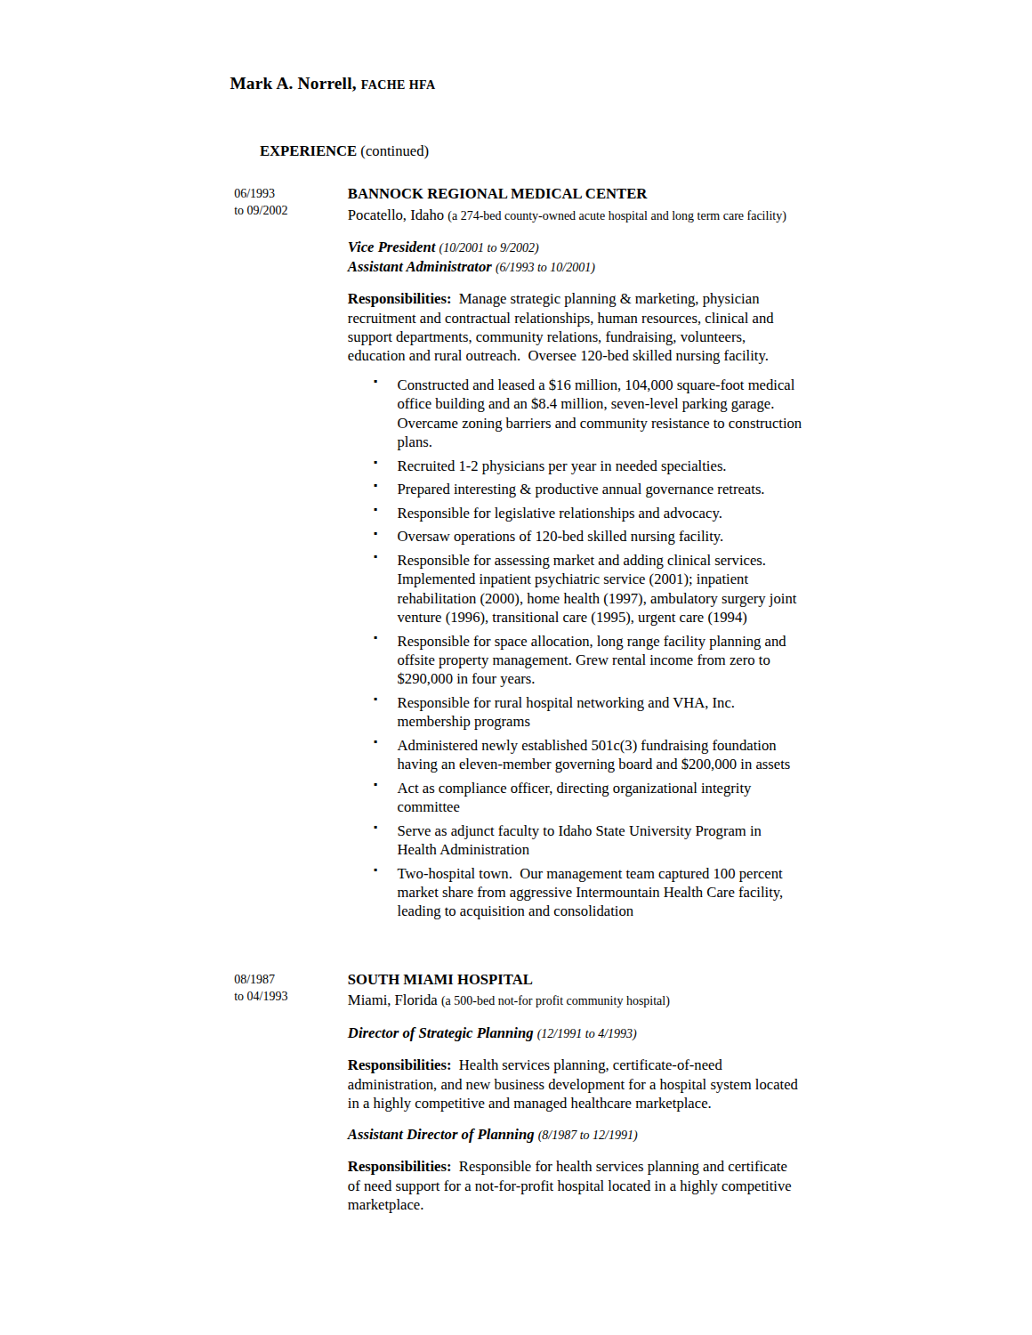Mark A. Norrell, FACHE HFA
EXPERIENCE (continued)
06/1993
to 09/2002
Bannock Regional Medical Center
Pocatello, Idaho (a 274-bed county-owned acute hospital and long term care facility)
Vice President (10/2001 to 9/2002)
Assistant Administrator (6/1993 to 10/2001)
Responsibilities: Manage strategic planning & marketing, physician recruitment and contractual relationships, human resources, clinical and support departments, community relations, fundraising, volunteers, education and rural outreach. Oversee 120-bed skilled nursing facility.
Constructed and leased a $16 million, 104,000 square-foot medical office building and an $8.4 million, seven-level parking garage. Overcame zoning barriers and community resistance to construction plans.
Recruited 1-2 physicians per year in needed specialties.
Prepared interesting & productive annual governance retreats.
Responsible for legislative relationships and advocacy.
Oversaw operations of 120-bed skilled nursing facility.
Responsible for assessing market and adding clinical services. Implemented inpatient psychiatric service (2001); inpatient rehabilitation (2000), home health (1997), ambulatory surgery joint venture (1996), transitional care (1995), urgent care (1994)
Responsible for space allocation, long range facility planning and offsite property management. Grew rental income from zero to $290,000 in four years.
Responsible for rural hospital networking and VHA, Inc. membership programs
Administered newly established 501c(3) fundraising foundation having an eleven-member governing board and $200,000 in assets
Act as compliance officer, directing organizational integrity committee
Serve as adjunct faculty to Idaho State University Program in Health Administration
Two-hospital town. Our management team captured 100 percent market share from aggressive Intermountain Health Care facility, leading to acquisition and consolidation
08/1987
to 04/1993
South Miami Hospital
Miami, Florida (a 500-bed not-for profit community hospital)
Director of Strategic Planning (12/1991 to 4/1993)
Responsibilities: Health services planning, certificate-of-need administration, and new business development for a hospital system located in a highly competitive and managed healthcare marketplace.
Assistant Director of Planning (8/1987 to 12/1991)
Responsibilities: Responsible for health services planning and certificate of need support for a not-for-profit hospital located in a highly competitive marketplace.